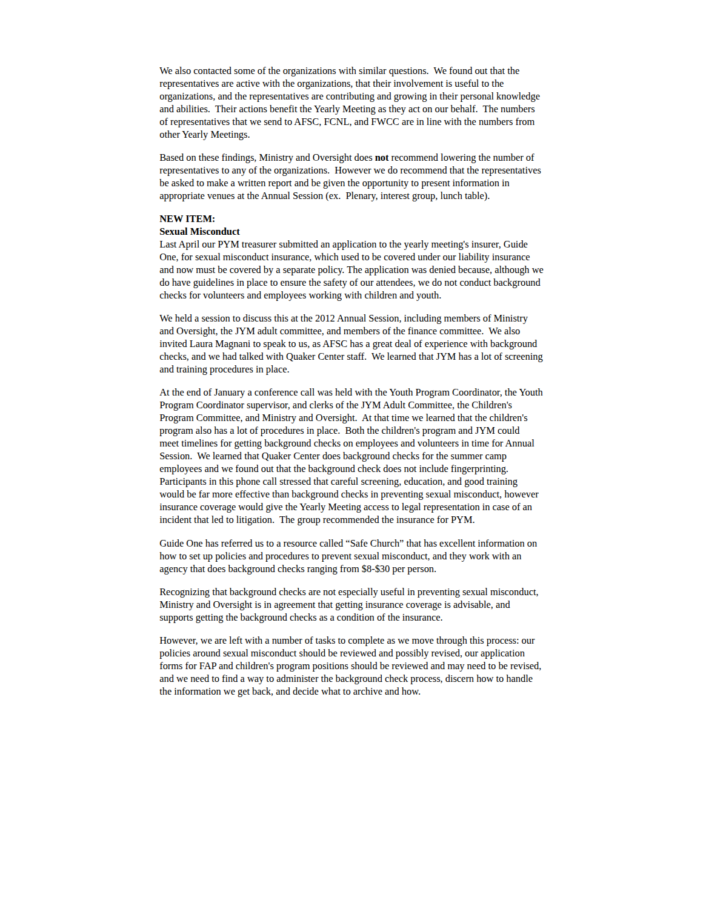We also contacted some of the organizations with similar questions. We found out that the representatives are active with the organizations, that their involvement is useful to the organizations, and the representatives are contributing and growing in their personal knowledge and abilities. Their actions benefit the Yearly Meeting as they act on our behalf. The numbers of representatives that we send to AFSC, FCNL, and FWCC are in line with the numbers from other Yearly Meetings.
Based on these findings, Ministry and Oversight does not recommend lowering the number of representatives to any of the organizations. However we do recommend that the representatives be asked to make a written report and be given the opportunity to present information in appropriate venues at the Annual Session (ex. Plenary, interest group, lunch table).
NEW ITEM:
Sexual Misconduct
Last April our PYM treasurer submitted an application to the yearly meeting's insurer, Guide One, for sexual misconduct insurance, which used to be covered under our liability insurance and now must be covered by a separate policy. The application was denied because, although we do have guidelines in place to ensure the safety of our attendees, we do not conduct background checks for volunteers and employees working with children and youth.
We held a session to discuss this at the 2012 Annual Session, including members of Ministry and Oversight, the JYM adult committee, and members of the finance committee. We also invited Laura Magnani to speak to us, as AFSC has a great deal of experience with background checks, and we had talked with Quaker Center staff. We learned that JYM has a lot of screening and training procedures in place.
At the end of January a conference call was held with the Youth Program Coordinator, the Youth Program Coordinator supervisor, and clerks of the JYM Adult Committee, the Children's Program Committee, and Ministry and Oversight. At that time we learned that the children's program also has a lot of procedures in place. Both the children's program and JYM could meet timelines for getting background checks on employees and volunteers in time for Annual Session. We learned that Quaker Center does background checks for the summer camp employees and we found out that the background check does not include fingerprinting. Participants in this phone call stressed that careful screening, education, and good training would be far more effective than background checks in preventing sexual misconduct, however insurance coverage would give the Yearly Meeting access to legal representation in case of an incident that led to litigation. The group recommended the insurance for PYM.
Guide One has referred us to a resource called “Safe Church” that has excellent information on how to set up policies and procedures to prevent sexual misconduct, and they work with an agency that does background checks ranging from $8-$30 per person.
Recognizing that background checks are not especially useful in preventing sexual misconduct, Ministry and Oversight is in agreement that getting insurance coverage is advisable, and supports getting the background checks as a condition of the insurance.
However, we are left with a number of tasks to complete as we move through this process: our policies around sexual misconduct should be reviewed and possibly revised, our application forms for FAP and children's program positions should be reviewed and may need to be revised, and we need to find a way to administer the background check process, discern how to handle the information we get back, and decide what to archive and how.